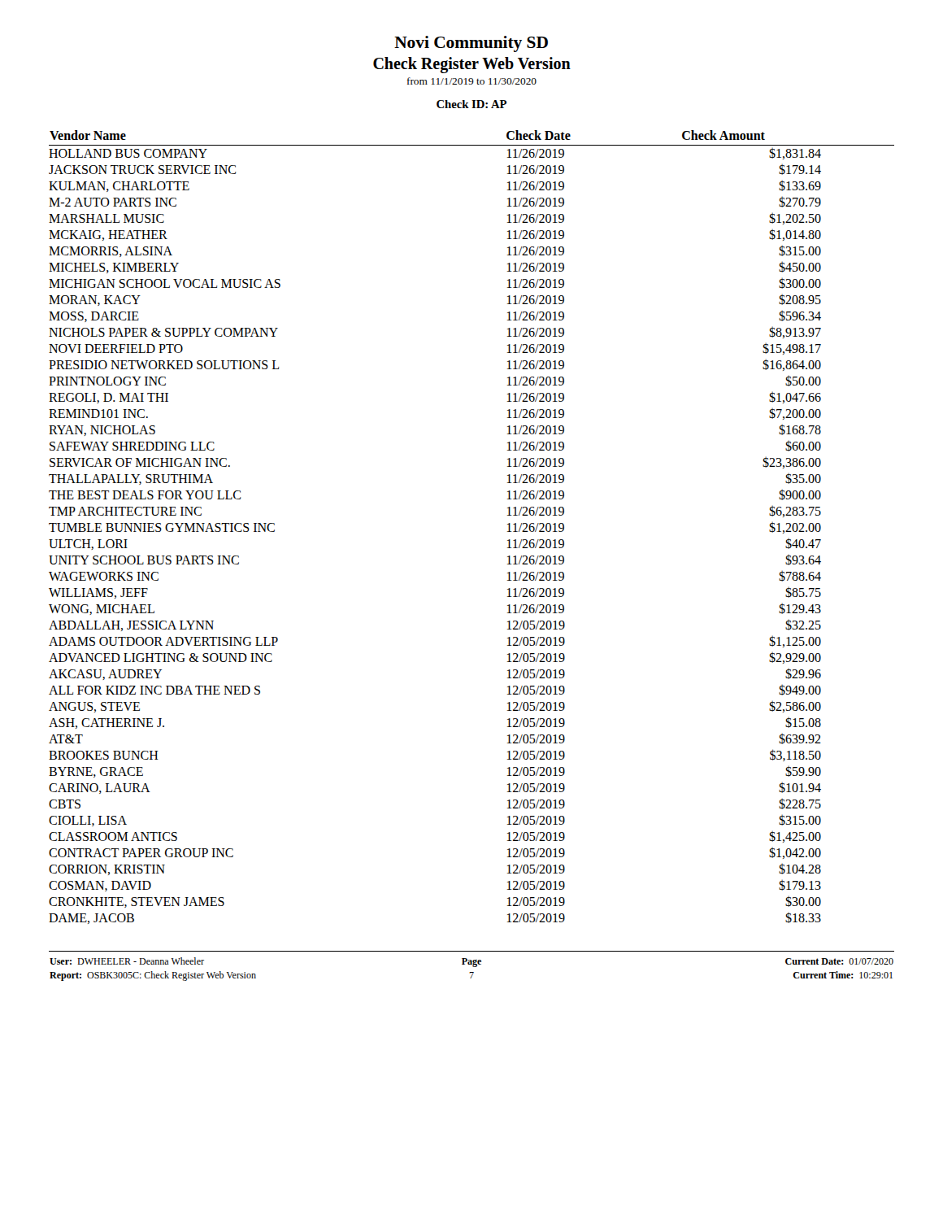Novi Community SD
Check Register Web Version
from 11/1/2019 to 11/30/2020
Check ID: AP
| Vendor Name | Check Date | Check Amount |
| --- | --- | --- |
| HOLLAND BUS COMPANY | 11/26/2019 | $1,831.84 |
| JACKSON TRUCK SERVICE INC | 11/26/2019 | $179.14 |
| KULMAN, CHARLOTTE | 11/26/2019 | $133.69 |
| M-2 AUTO PARTS INC | 11/26/2019 | $270.79 |
| MARSHALL MUSIC | 11/26/2019 | $1,202.50 |
| MCKAIG, HEATHER | 11/26/2019 | $1,014.80 |
| MCMORRIS, ALSINA | 11/26/2019 | $315.00 |
| MICHELS, KIMBERLY | 11/26/2019 | $450.00 |
| MICHIGAN SCHOOL VOCAL MUSIC AS | 11/26/2019 | $300.00 |
| MORAN, KACY | 11/26/2019 | $208.95 |
| MOSS, DARCIE | 11/26/2019 | $596.34 |
| NICHOLS PAPER & SUPPLY COMPANY | 11/26/2019 | $8,913.97 |
| NOVI DEERFIELD PTO | 11/26/2019 | $15,498.17 |
| PRESIDIO NETWORKED SOLUTIONS L | 11/26/2019 | $16,864.00 |
| PRINTNOLOGY INC | 11/26/2019 | $50.00 |
| REGOLI, D. MAI THI | 11/26/2019 | $1,047.66 |
| REMIND101 INC. | 11/26/2019 | $7,200.00 |
| RYAN, NICHOLAS | 11/26/2019 | $168.78 |
| SAFEWAY SHREDDING LLC | 11/26/2019 | $60.00 |
| SERVICAR OF MICHIGAN INC. | 11/26/2019 | $23,386.00 |
| THALLAPALLY, SRUTHIMA | 11/26/2019 | $35.00 |
| THE BEST DEALS FOR YOU LLC | 11/26/2019 | $900.00 |
| TMP ARCHITECTURE INC | 11/26/2019 | $6,283.75 |
| TUMBLE BUNNIES GYMNASTICS INC | 11/26/2019 | $1,202.00 |
| ULTCH, LORI | 11/26/2019 | $40.47 |
| UNITY SCHOOL BUS PARTS INC | 11/26/2019 | $93.64 |
| WAGEWORKS INC | 11/26/2019 | $788.64 |
| WILLIAMS, JEFF | 11/26/2019 | $85.75 |
| WONG, MICHAEL | 11/26/2019 | $129.43 |
| ABDALLAH, JESSICA LYNN | 12/05/2019 | $32.25 |
| ADAMS OUTDOOR ADVERTISING LLP | 12/05/2019 | $1,125.00 |
| ADVANCED LIGHTING & SOUND INC | 12/05/2019 | $2,929.00 |
| AKCASU, AUDREY | 12/05/2019 | $29.96 |
| ALL FOR KIDZ INC DBA THE NED S | 12/05/2019 | $949.00 |
| ANGUS, STEVE | 12/05/2019 | $2,586.00 |
| ASH, CATHERINE J. | 12/05/2019 | $15.08 |
| AT&T | 12/05/2019 | $639.92 |
| BROOKES BUNCH | 12/05/2019 | $3,118.50 |
| BYRNE, GRACE | 12/05/2019 | $59.90 |
| CARINO, LAURA | 12/05/2019 | $101.94 |
| CBTS | 12/05/2019 | $228.75 |
| CIOLLI, LISA | 12/05/2019 | $315.00 |
| CLASSROOM ANTICS | 12/05/2019 | $1,425.00 |
| CONTRACT PAPER GROUP INC | 12/05/2019 | $1,042.00 |
| CORRION, KRISTIN | 12/05/2019 | $104.28 |
| COSMAN, DAVID | 12/05/2019 | $179.13 |
| CRONKHITE, STEVEN JAMES | 12/05/2019 | $30.00 |
| DAME, JACOB | 12/05/2019 | $18.33 |
| User: DWHEELER - Deanna Wheeler | Page | Current Date: 01/07/2020 |
| Report: OSBK3005C: Check Register Web Version | 7 | Current Time: 10:29:01 |